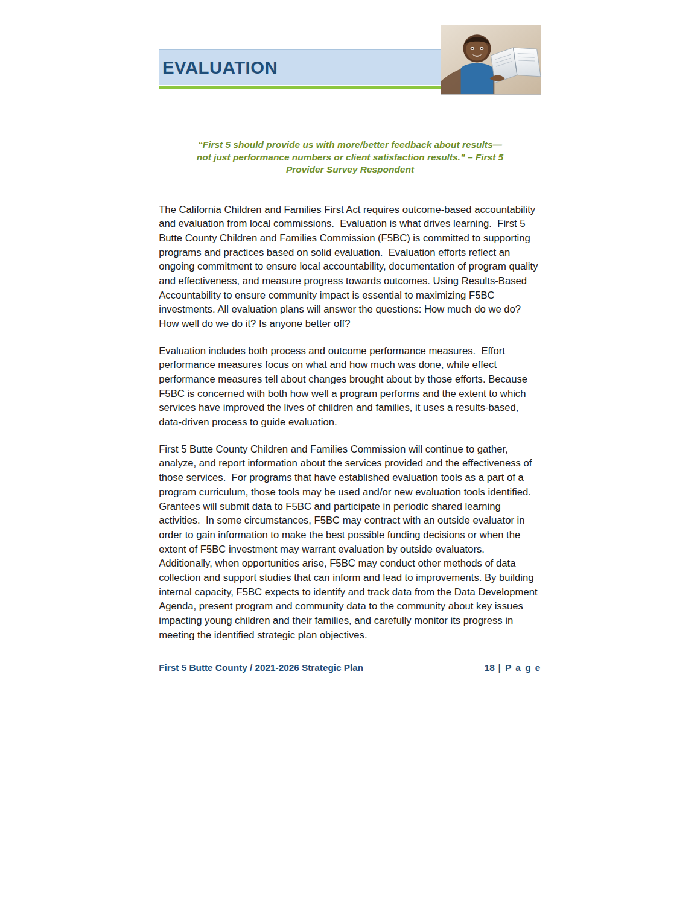EVALUATION
“First 5 should provide us with more/better feedback about results—not just performance numbers or client satisfaction results.” – First 5 Provider Survey Respondent
The California Children and Families First Act requires outcome-based accountability and evaluation from local commissions. Evaluation is what drives learning. First 5 Butte County Children and Families Commission (F5BC) is committed to supporting programs and practices based on solid evaluation. Evaluation efforts reflect an ongoing commitment to ensure local accountability, documentation of program quality and effectiveness, and measure progress towards outcomes. Using Results-Based Accountability to ensure community impact is essential to maximizing F5BC investments. All evaluation plans will answer the questions: How much do we do? How well do we do it? Is anyone better off?
Evaluation includes both process and outcome performance measures. Effort performance measures focus on what and how much was done, while effect performance measures tell about changes brought about by those efforts. Because F5BC is concerned with both how well a program performs and the extent to which services have improved the lives of children and families, it uses a results-based, data-driven process to guide evaluation.
First 5 Butte County Children and Families Commission will continue to gather, analyze, and report information about the services provided and the effectiveness of those services. For programs that have established evaluation tools as a part of a program curriculum, those tools may be used and/or new evaluation tools identified. Grantees will submit data to F5BC and participate in periodic shared learning activities. In some circumstances, F5BC may contract with an outside evaluator in order to gain information to make the best possible funding decisions or when the extent of F5BC investment may warrant evaluation by outside evaluators. Additionally, when opportunities arise, F5BC may conduct other methods of data collection and support studies that can inform and lead to improvements. By building internal capacity, F5BC expects to identify and track data from the Data Development Agenda, present program and community data to the community about key issues impacting young children and their families, and carefully monitor its progress in meeting the identified strategic plan objectives.
First 5 Butte County / 2021-2026 Strategic Plan 18 | P a g e